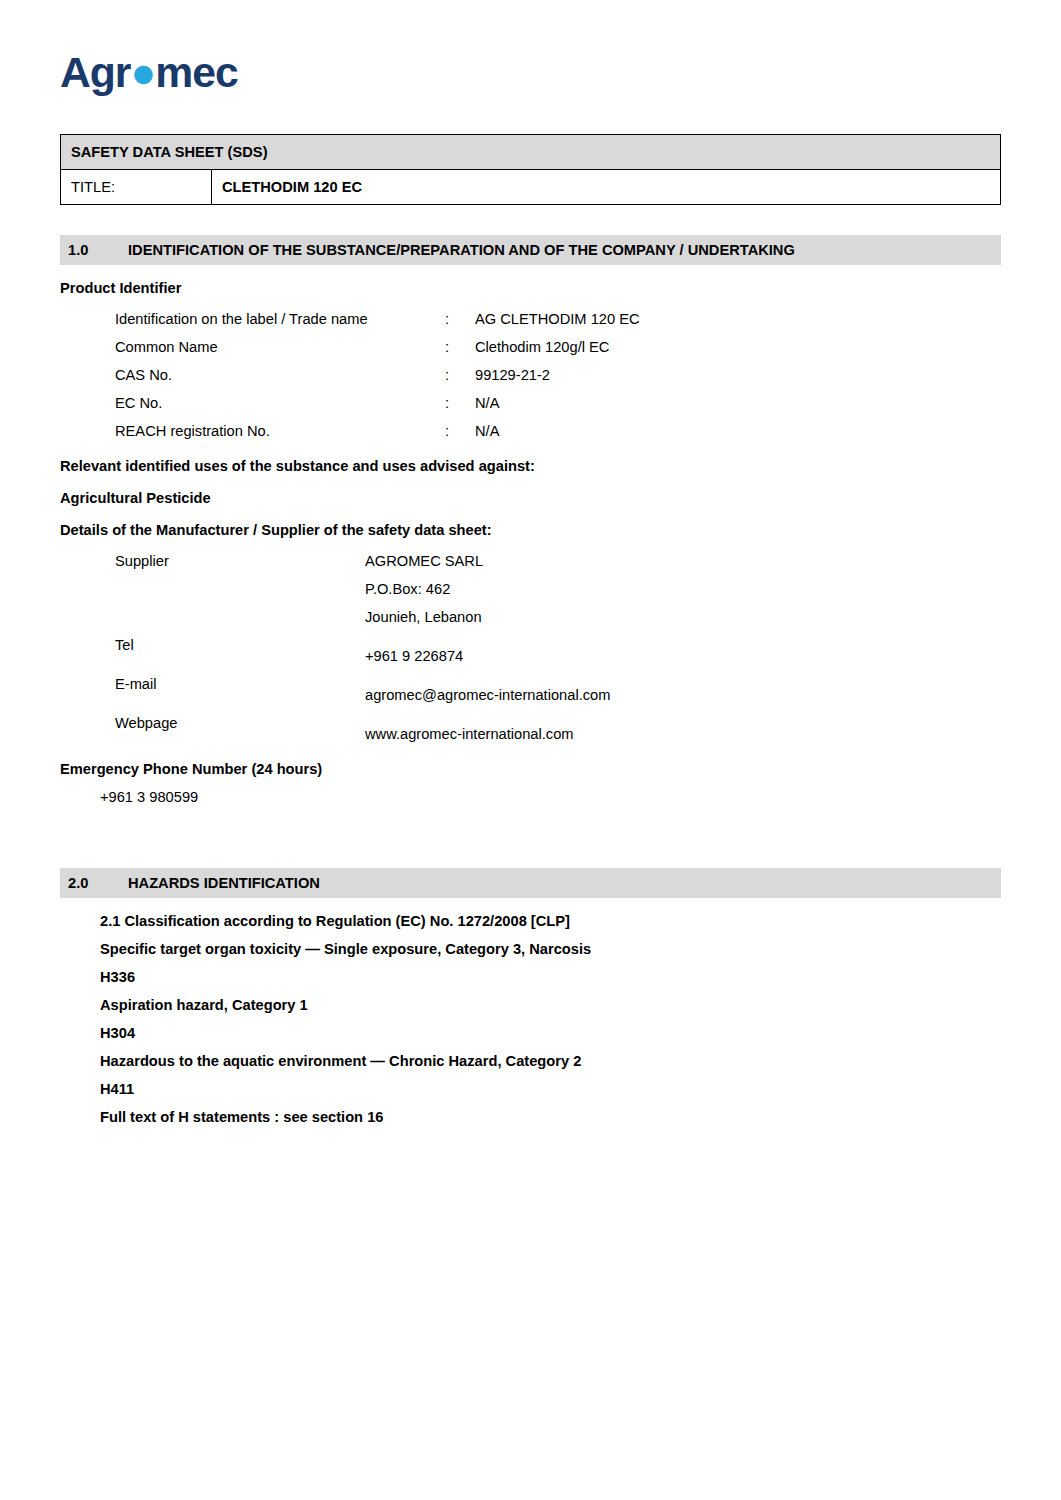Agr●mec
| SAFETY DATA SHEET (SDS) |
| TITLE: | CLETHODIM 120 EC |
1.0 IDENTIFICATION OF THE SUBSTANCE/PREPARATION AND OF THE COMPANY / UNDERTAKING
Product Identifier
| Identification on the label / Trade name | : | AG CLETHODIM 120 EC |
| Common Name | : | Clethodim 120g/l EC |
| CAS No. | : | 99129-21-2 |
| EC No. | : | N/A |
| REACH registration No. | : | N/A |
Relevant identified uses of the substance and uses advised against:
Agricultural Pesticide
Details of the Manufacturer / Supplier of the safety data sheet:
| Supplier | AGROMEC SARL |
| | P.O.Box: 462 |
| | Jounieh, Lebanon |
| Tel | +961 9 226874 |
| E-mail | agromec@agromec-international.com |
| Webpage | www.agromec-international.com |
Emergency Phone Number (24 hours)
+961 3 980599
2.0 HAZARDS IDENTIFICATION
2.1 Classification according to Regulation (EC) No. 1272/2008 [CLP]
Specific target organ toxicity — Single exposure, Category 3, Narcosis
H336
Aspiration hazard, Category 1
H304
Hazardous to the aquatic environment — Chronic Hazard, Category 2
H411
Full text of H statements : see section 16